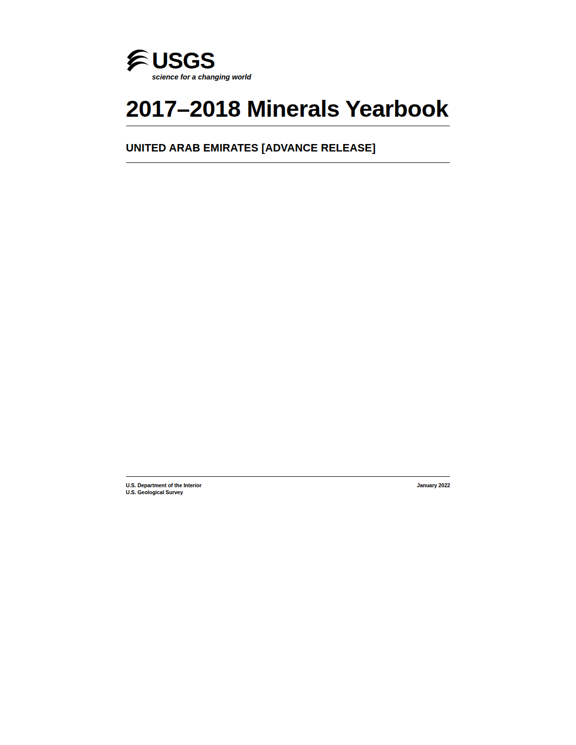USGS — science for a changing world USGS science for a changing world
2017–2018 Minerals Yearbook
UNITED ARAB EMIRATES [ADVANCE RELEASE]
U.S. Department of the Interior
U.S. Geological Survey
January 2022